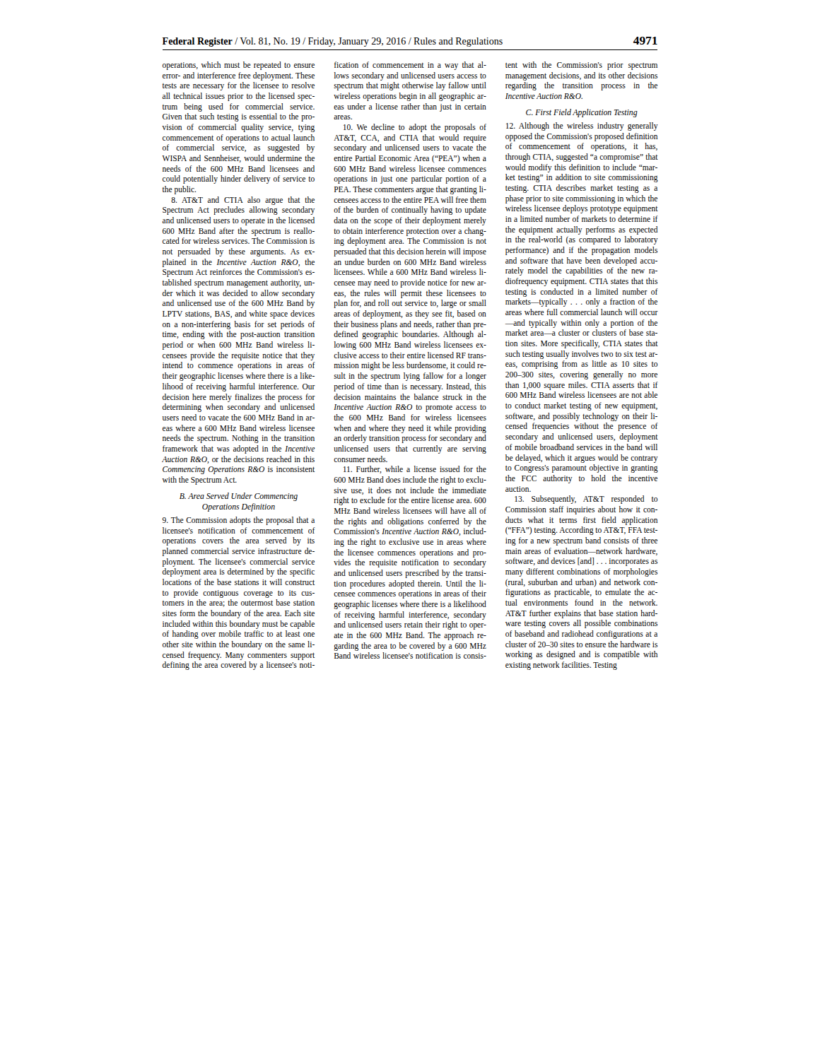Federal Register / Vol. 81, No. 19 / Friday, January 29, 2016 / Rules and Regulations
4971
operations, which must be repeated to ensure error- and interference free deployment. These tests are necessary for the licensee to resolve all technical issues prior to the licensed spectrum being used for commercial service. Given that such testing is essential to the provision of commercial quality service, tying commencement of operations to actual launch of commercial service, as suggested by WISPA and Sennheiser, would undermine the needs of the 600 MHz Band licensees and could potentially hinder delivery of service to the public.
8. AT&T and CTIA also argue that the Spectrum Act precludes allowing secondary and unlicensed users to operate in the licensed 600 MHz Band after the spectrum is reallocated for wireless services. The Commission is not persuaded by these arguments. As explained in the Incentive Auction R&O, the Spectrum Act reinforces the Commission's established spectrum management authority, under which it was decided to allow secondary and unlicensed use of the 600 MHz Band by LPTV stations, BAS, and white space devices on a non-interfering basis for set periods of time, ending with the post-auction transition period or when 600 MHz Band wireless licensees provide the requisite notice that they intend to commence operations in areas of their geographic licenses where there is a likelihood of receiving harmful interference. Our decision here merely finalizes the process for determining when secondary and unlicensed users need to vacate the 600 MHz Band in areas where a 600 MHz Band wireless licensee needs the spectrum. Nothing in the transition framework that was adopted in the Incentive Auction R&O, or the decisions reached in this Commencing Operations R&O is inconsistent with the Spectrum Act.
B. Area Served Under Commencing Operations Definition
9. The Commission adopts the proposal that a licensee's notification of commencement of operations covers the area served by its planned commercial service infrastructure deployment. The licensee's commercial service deployment area is determined by the specific locations of the base stations it will construct to provide contiguous coverage to its customers in the area; the outermost base station sites form the boundary of the area. Each site included within this boundary must be capable of handing over mobile traffic to at least one other site within the boundary on the same licensed frequency. Many commenters support defining the area covered by a licensee's notification of commencement in a way that allows secondary and unlicensed users access to spectrum that might otherwise lay fallow until wireless operations begin in all geographic areas under a license rather than just in certain areas.
10. We decline to adopt the proposals of AT&T, CCA, and CTIA that would require secondary and unlicensed users to vacate the entire Partial Economic Area (“PEA”) when a 600 MHz Band wireless licensee commences operations in just one particular portion of a PEA. These commenters argue that granting licensees access to the entire PEA will free them of the burden of continually having to update data on the scope of their deployment merely to obtain interference protection over a changing deployment area. The Commission is not persuaded that this decision herein will impose an undue burden on 600 MHz Band wireless licensees. While a 600 MHz Band wireless licensee may need to provide notice for new areas, the rules will permit these licensees to plan for, and roll out service to, large or small areas of deployment, as they see fit, based on their business plans and needs, rather than predefined geographic boundaries. Although allowing 600 MHz Band wireless licensees exclusive access to their entire licensed RF transmission might be less burdensome, it could result in the spectrum lying fallow for a longer period of time than is necessary. Instead, this decision maintains the balance struck in the Incentive Auction R&O to promote access to the 600 MHz Band for wireless licensees when and where they need it while providing an orderly transition process for secondary and unlicensed users that currently are serving consumer needs.
11. Further, while a license issued for the 600 MHz Band does include the right to exclusive use, it does not include the immediate right to exclude for the entire license area. 600 MHz Band wireless licensees will have all of the rights and obligations conferred by the Commission's Incentive Auction R&O, including the right to exclusive use in areas where the licensee commences operations and provides the requisite notification to secondary and unlicensed users prescribed by the transition procedures adopted therein. Until the licensee commences operations in areas of their geographic licenses where there is a likelihood of receiving harmful interference, secondary and unlicensed users retain their right to operate in the 600 MHz Band. The approach regarding the area to be covered by a 600 MHz Band wireless licensee's notification is consistent with the Commission's prior spectrum management decisions, and its other decisions regarding the transition process in the Incentive Auction R&O.
C. First Field Application Testing
12. Although the wireless industry generally opposed the Commission's proposed definition of commencement of operations, it has, through CTIA, suggested “a compromise” that would modify this definition to include “market testing” in addition to site commissioning testing. CTIA describes market testing as a phase prior to site commissioning in which the wireless licensee deploys prototype equipment in a limited number of markets to determine if the equipment actually performs as expected in the real-world (as compared to laboratory performance) and if the propagation models and software that have been developed accurately model the capabilities of the new radiofrequency equipment. CTIA states that this testing is conducted in a limited number of markets—typically . . . only a fraction of the areas where full commercial launch will occur—and typically within only a portion of the market area—a cluster or clusters of base station sites. More specifically, CTIA states that such testing usually involves two to six test areas, comprising from as little as 10 sites to 200–300 sites, covering generally no more than 1,000 square miles. CTIA asserts that if 600 MHz Band wireless licensees are not able to conduct market testing of new equipment, software, and possibly technology on their licensed frequencies without the presence of secondary and unlicensed users, deployment of mobile broadband services in the band will be delayed, which it argues would be contrary to Congress's paramount objective in granting the FCC authority to hold the incentive auction.
13. Subsequently, AT&T responded to Commission staff inquiries about how it conducts what it terms first field application (“FFA”) testing. According to AT&T, FFA testing for a new spectrum band consists of three main areas of evaluation—network hardware, software, and devices [and] . . . incorporates as many different combinations of morphologies (rural, suburban and urban) and network configurations as practicable, to emulate the actual environments found in the network. AT&T further explains that base station hardware testing covers all possible combinations of baseband and radiohead configurations at a cluster of 20–30 sites to ensure the hardware is working as designed and is compatible with existing network facilities. Testing